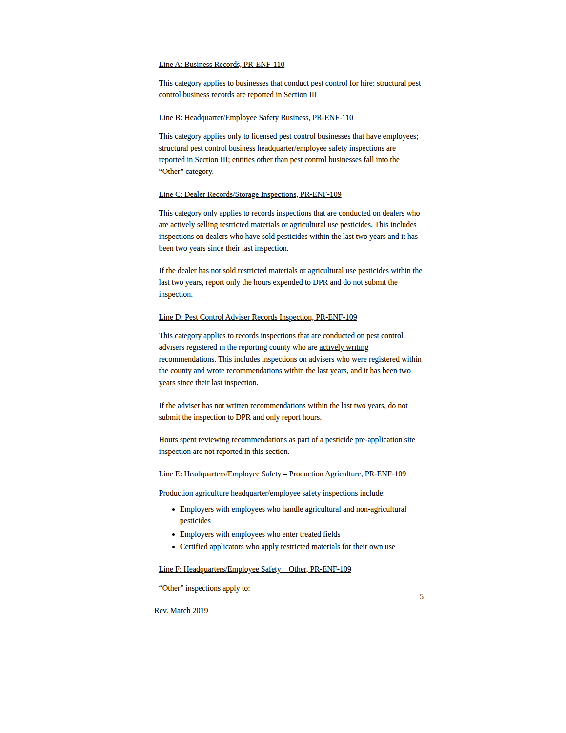Line A: Business Records, PR-ENF-110
This category applies to businesses that conduct pest control for hire; structural pest control business records are reported in Section III
Line B: Headquarter/Employee Safety Business, PR-ENF-110
This category applies only to licensed pest control businesses that have employees; structural pest control business headquarter/employee safety inspections are reported in Section III; entities other than pest control businesses fall into the “Other” category.
Line C: Dealer Records/Storage Inspections, PR-ENF-109
This category only applies to records inspections that are conducted on dealers who are actively selling restricted materials or agricultural use pesticides. This includes inspections on dealers who have sold pesticides within the last two years and it has been two years since their last inspection.
If the dealer has not sold restricted materials or agricultural use pesticides within the last two years, report only the hours expended to DPR and do not submit the inspection.
Line D: Pest Control Adviser Records Inspection, PR-ENF-109
This category applies to records inspections that are conducted on pest control advisers registered in the reporting county who are actively writing recommendations. This includes inspections on advisers who were registered within the county and wrote recommendations within the last years, and it has been two years since their last inspection.
If the adviser has not written recommendations within the last two years, do not submit the inspection to DPR and only report hours.
Hours spent reviewing recommendations as part of a pesticide pre-application site inspection are not reported in this section.
Line E: Headquarters/Employee Safety – Production Agriculture, PR-ENF-109
Production agriculture headquarter/employee safety inspections include:
Employers with employees who handle agricultural and non-agricultural pesticides
Employers with employees who enter treated fields
Certified applicators who apply restricted materials for their own use
Line F: Headquarters/Employee Safety – Other, PR-ENF-109
“Other” inspections apply to:
5
Rev. March 2019